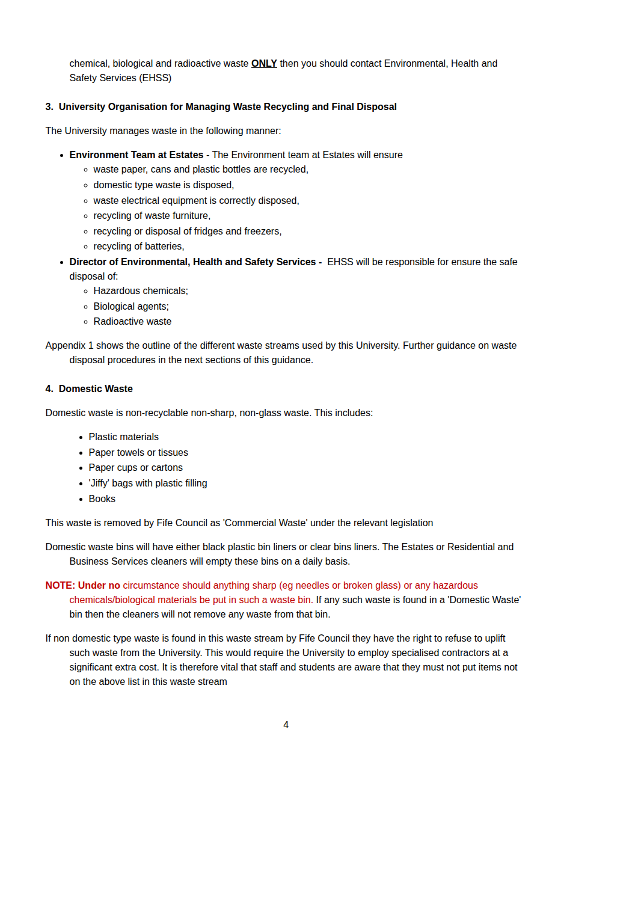chemical, biological and radioactive waste ONLY then you should contact Environmental, Health and Safety Services (EHSS)
3. University Organisation for Managing Waste Recycling and Final Disposal
The University manages waste in the following manner:
Environment Team at Estates - The Environment team at Estates will ensure
waste paper, cans and plastic bottles are recycled,
domestic type waste is disposed,
waste electrical equipment is correctly disposed,
recycling of waste furniture,
recycling or disposal of fridges and freezers,
recycling of batteries,
Director of Environmental, Health and Safety Services - EHSS will be responsible for ensure the safe disposal of:
Hazardous chemicals;
Biological agents;
Radioactive waste
Appendix 1 shows the outline of the different waste streams used by this University. Further guidance on waste disposal procedures in the next sections of this guidance.
4. Domestic Waste
Domestic waste is non-recyclable non-sharp, non-glass waste. This includes:
Plastic materials
Paper towels or tissues
Paper cups or cartons
'Jiffy' bags with plastic filling
Books
This waste is removed by Fife Council as 'Commercial Waste' under the relevant legislation
Domestic waste bins will have either black plastic bin liners or clear bins liners. The Estates or Residential and Business Services cleaners will empty these bins on a daily basis.
NOTE: Under no circumstance should anything sharp (eg needles or broken glass) or any hazardous chemicals/biological materials be put in such a waste bin. If any such waste is found in a 'Domestic Waste' bin then the cleaners will not remove any waste from that bin.
If non domestic type waste is found in this waste stream by Fife Council they have the right to refuse to uplift such waste from the University. This would require the University to employ specialised contractors at a significant extra cost. It is therefore vital that staff and students are aware that they must not put items not on the above list in this waste stream
4